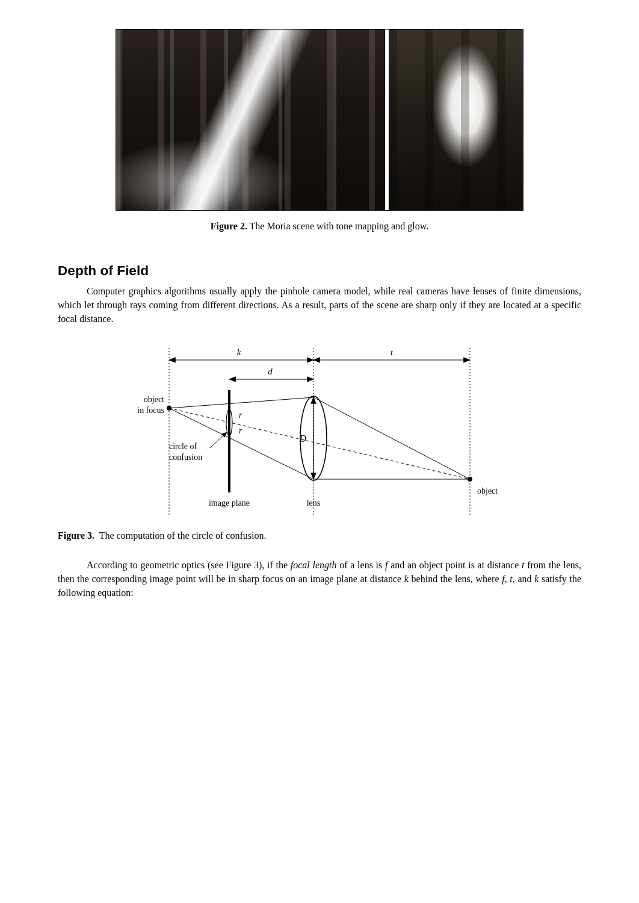Figure 2. The Moria scene with tone mapping and glow.
Depth of Field
Computer graphics algorithms usually apply the pinhole camera model, while real cameras have lenses of finite dimensions, which let through rays coming from different directions. As a result, parts of the scene are sharp only if they are located at a specific focal distance.
k t d D object in focus object r r circle of confusion image plane lens
Figure 3. The computation of the circle of confusion.
According to geometric optics (see Figure 3), if the focal length of a lens is f and an object point is at distance t from the lens, then the corresponding image point will be in sharp focus on an image plane at distance k behind the lens, where f, t, and k satisfy the following equation: